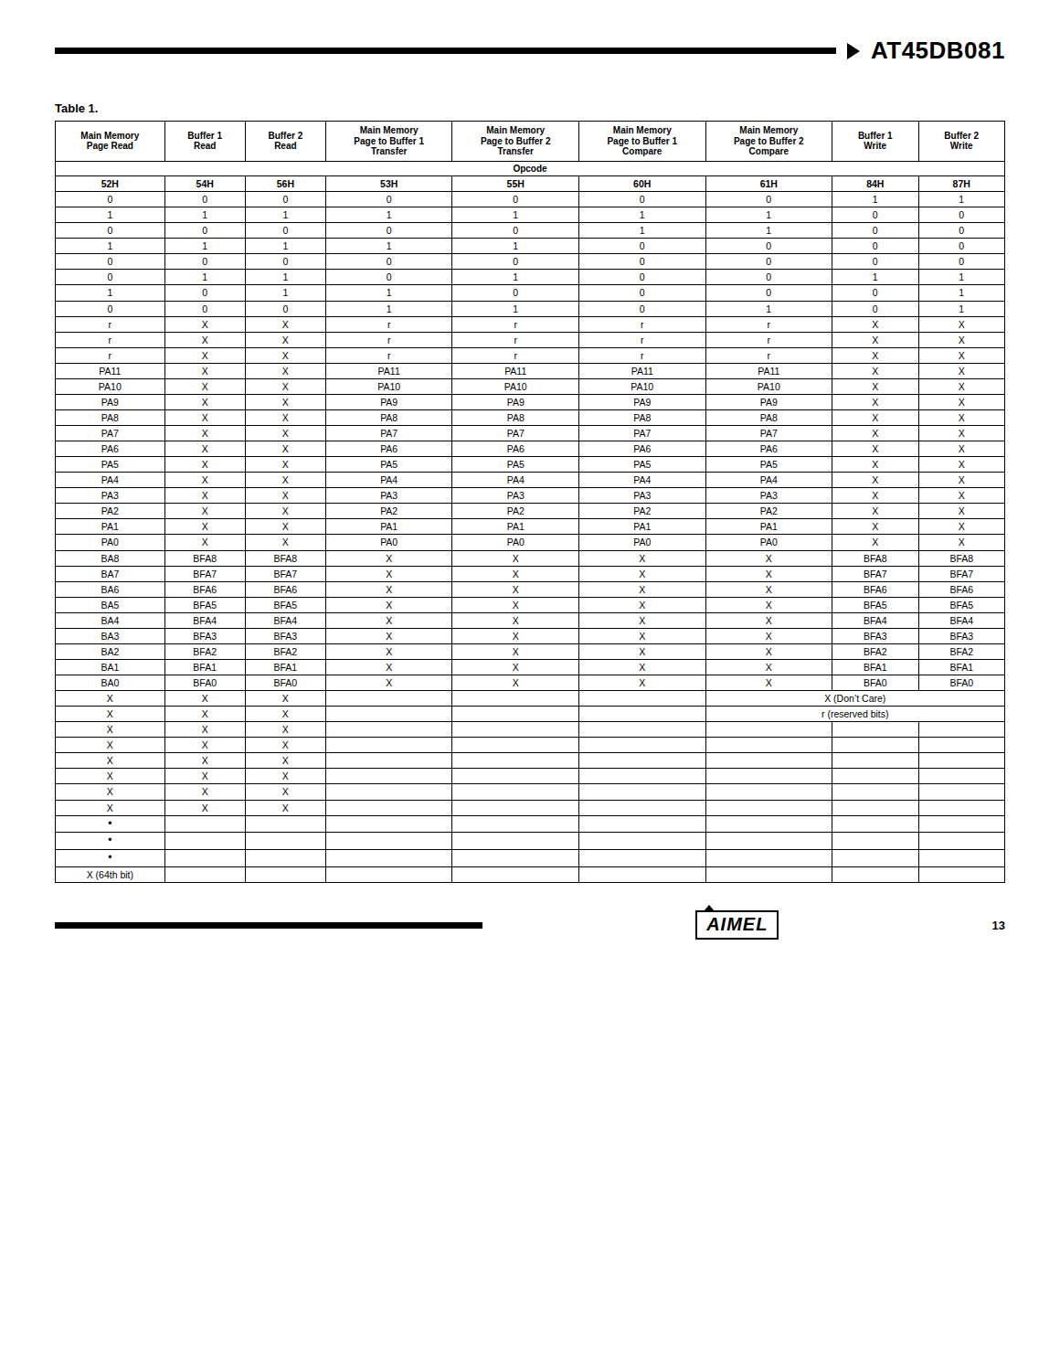AT45DB081
Table 1.
| Main Memory Page Read | Buffer 1 Read | Buffer 2 Read | Main Memory Page to Buffer 1 Transfer | Main Memory Page to Buffer 2 Transfer | Main Memory Page to Buffer 1 Compare | Main Memory Page to Buffer 2 Compare | Buffer 1 Write | Buffer 2 Write |
| --- | --- | --- | --- | --- | --- | --- | --- | --- |
| Opcode |
| 52H | 54H | 56H | 53H | 55H | 60H | 61H | 84H | 87H |
| 0 | 0 | 0 | 0 | 0 | 0 | 0 | 1 | 1 |
| 1 | 1 | 1 | 1 | 1 | 1 | 1 | 0 | 0 |
| 0 | 0 | 0 | 0 | 0 | 1 | 1 | 0 | 0 |
| 1 | 1 | 1 | 1 | 1 | 0 | 0 | 0 | 0 |
| 0 | 0 | 0 | 0 | 0 | 0 | 0 | 0 | 0 |
| 0 | 1 | 1 | 0 | 1 | 0 | 0 | 1 | 1 |
| 1 | 0 | 1 | 1 | 0 | 0 | 0 | 0 | 1 |
| 0 | 0 | 0 | 1 | 1 | 0 | 1 | 0 | 1 |
| r | X | X | r | r | r | r | X | X |
| r | X | X | r | r | r | r | X | X |
| r | X | X | r | r | r | r | X | X |
| PA11 | X | X | PA11 | PA11 | PA11 | PA11 | X | X |
| PA10 | X | X | PA10 | PA10 | PA10 | PA10 | X | X |
| PA9 | X | X | PA9 | PA9 | PA9 | PA9 | X | X |
| PA8 | X | X | PA8 | PA8 | PA8 | PA8 | X | X |
| PA7 | X | X | PA7 | PA7 | PA7 | PA7 | X | X |
| PA6 | X | X | PA6 | PA6 | PA6 | PA6 | X | X |
| PA5 | X | X | PA5 | PA5 | PA5 | PA5 | X | X |
| PA4 | X | X | PA4 | PA4 | PA4 | PA4 | X | X |
| PA3 | X | X | PA3 | PA3 | PA3 | PA3 | X | X |
| PA2 | X | X | PA2 | PA2 | PA2 | PA2 | X | X |
| PA1 | X | X | PA1 | PA1 | PA1 | PA1 | X | X |
| PA0 | X | X | PA0 | PA0 | PA0 | PA0 | X | X |
| BA8 | BFA8 | BFA8 | X | X | X | X | BFA8 | BFA8 |
| BA7 | BFA7 | BFA7 | X | X | X | X | BFA7 | BFA7 |
| BA6 | BFA6 | BFA6 | X | X | X | X | BFA6 | BFA6 |
| BA5 | BFA5 | BFA5 | X | X | X | X | BFA5 | BFA5 |
| BA4 | BFA4 | BFA4 | X | X | X | X | BFA4 | BFA4 |
| BA3 | BFA3 | BFA3 | X | X | X | X | BFA3 | BFA3 |
| BA2 | BFA2 | BFA2 | X | X | X | X | BFA2 | BFA2 |
| BA1 | BFA1 | BFA1 | X | X | X | X | BFA1 | BFA1 |
| BA0 | BFA0 | BFA0 | X | X | X | X | BFA0 | BFA0 |
| X | X | X | | | | X (Don’t Care) |
| X | X | X | | | | r (reserved bits) |
| X | X | X | | | | | | |
| X | X | X | | | | | | |
| X | X | X | | | | | | |
| X | X | X | | | | | | |
| X | X | X | | | | | | |
| X | X | X | | | | | | |
| • | | | | | | | | |
| • | | | | | | | | |
| • | | | | | | | | |
| X (64th bit) | | | | | | | | |
AIMEL
13